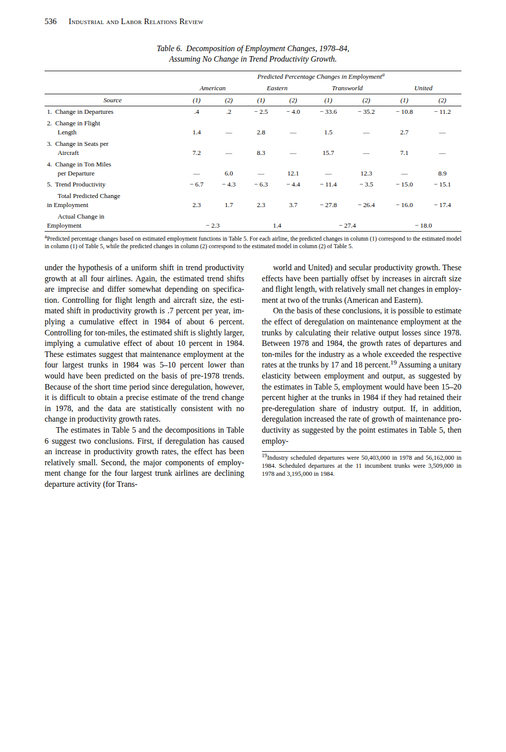536 Industrial and Labor Relations Review
Table 6. Decomposition of Employment Changes, 1978–84,
Assuming No Change in Trend Productivity Growth.
| | Predicted Percentage Changes in Employment a |
| --- | --- |
| | American | Eastern | Transworld | United |
| Source | (1) | (2) | (1) | (2) | (1) | (2) | (1) | (2) |
| 1. Change in Departures | .4 | .2 | − 2.5 | − 4.0 | − 33.6 | − 35.2 | − 10.8 | − 11.2 |
| 2. Change in Flight Length | 1.4 | — | 2.8 | — | 1.5 | — | 2.7 | — |
| 3. Change in Seats per Aircraft | 7.2 | — | 8.3 | — | 15.7 | — | 7.1 | — |
| 4. Change in Ton Miles per Departure | — | 6.0 | — | 12.1 | — | 12.3 | — | 8.9 |
| 5. Trend Productivity | − 6.7 | − 4.3 | − 6.3 | − 4.4 | − 11.4 | − 3.5 | − 15.0 | − 15.1 |
| Total Predicted Change in Employment | 2.3 | 1.7 | 2.3 | 3.7 | − 27.8 | − 26.4 | − 16.0 | − 17.4 |
| Actual Change in Employment | − 2.3 | 1.4 | − 27.4 | − 18.0 |
aPredicted percentage changes based on estimated employment functions in Table 5. For each airline, the predicted changes in column (1) correspond to the estimated model in column (1) of Table 5, while the predicted changes in column (2) correspond to the estimated model in column (2) of Table 5.
under the hypothesis of a uniform shift in trend productivity growth at all four airlines. Again, the estimated trend shifts are imprecise and differ somewhat depending on specification. Controlling for flight length and aircraft size, the estimated shift in productivity growth is .7 percent per year, implying a cumulative effect in 1984 of about 6 percent. Controlling for ton-miles, the estimated shift is slightly larger, implying a cumulative effect of about 10 percent in 1984. These estimates suggest that maintenance employment at the four largest trunks in 1984 was 5–10 percent lower than would have been predicted on the basis of pre-1978 trends. Because of the short time period since deregulation, however, it is difficult to obtain a precise estimate of the trend change in 1978, and the data are statistically consistent with no change in productivity growth rates.
The estimates in Table 5 and the decompositions in Table 6 suggest two conclusions. First, if deregulation has caused an increase in productivity growth rates, the effect has been relatively small. Second, the major components of employment change for the four largest trunk airlines are declining departure activity (for Trans-
world and United) and secular productivity growth. These effects have been partially offset by increases in aircraft size and flight length, with relatively small net changes in employment at two of the trunks (American and Eastern).
On the basis of these conclusions, it is possible to estimate the effect of deregulation on maintenance employment at the trunks by calculating their relative output losses since 1978. Between 1978 and 1984, the growth rates of departures and ton-miles for the industry as a whole exceeded the respective rates at the trunks by 17 and 18 percent.19 Assuming a unitary elasticity between employment and output, as suggested by the estimates in Table 5, employment would have been 15–20 percent higher at the trunks in 1984 if they had retained their pre-deregulation share of industry output. If, in addition, deregulation increased the rate of growth of maintenance productivity as suggested by the point estimates in Table 5, then employ-
19Industry scheduled departures were 50,403,000 in 1978 and 56,162,000 in 1984. Scheduled departures at the 11 incumbent trunks were 3,509,000 in 1978 and 3,195,000 in 1984.